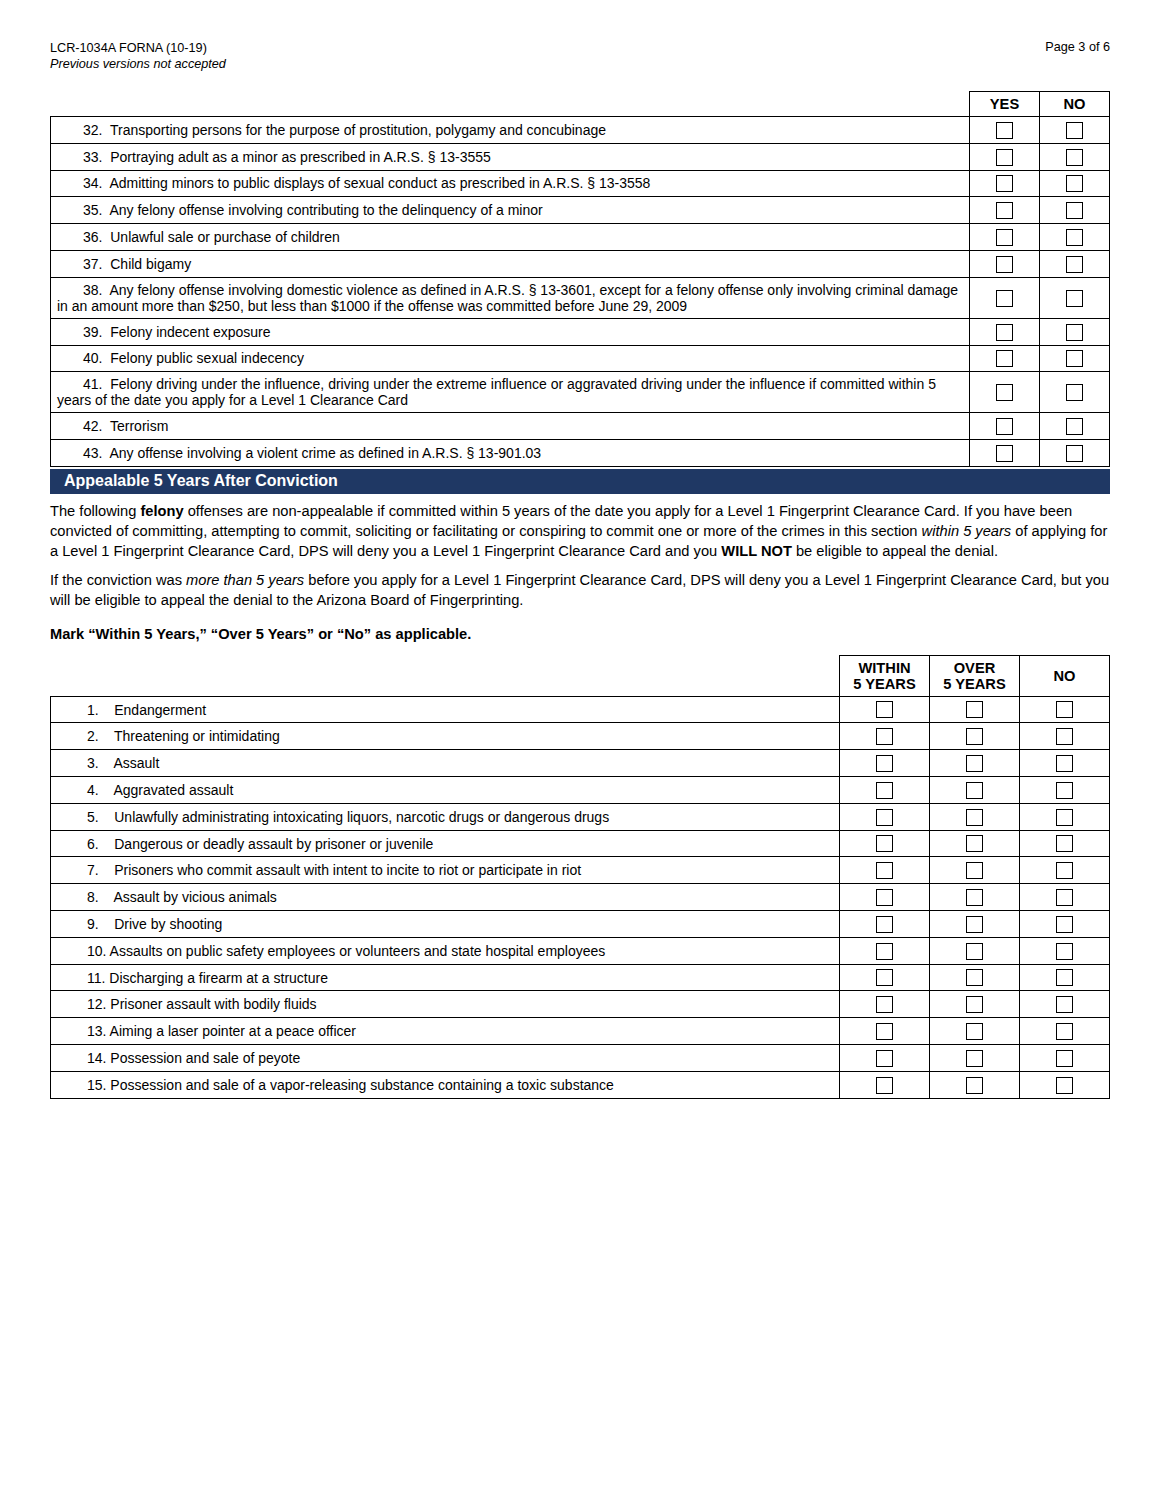LCR-1034A FORNA (10-19)
Previous versions not accepted
Page 3 of 6
| | YES | NO |
| 32. Transporting persons for the purpose of prostitution, polygamy and concubinage | | |
| 33. Portraying adult as a minor as prescribed in A.R.S. § 13-3555 | | |
| 34. Admitting minors to public displays of sexual conduct as prescribed in A.R.S. § 13-3558 | | |
| 35. Any felony offense involving contributing to the delinquency of a minor | | |
| 36. Unlawful sale or purchase of children | | |
| 37. Child bigamy | | |
| 38. Any felony offense involving domestic violence as defined in A.R.S. § 13-3601, except for a felony offense only involving criminal damage in an amount more than $250, but less than $1000 if the offense was committed before June 29, 2009 | | |
| 39. Felony indecent exposure | | |
| 40. Felony public sexual indecency | | |
| 41. Felony driving under the influence, driving under the extreme influence or aggravated driving under the influence if committed within 5 years of the date you apply for a Level 1 Clearance Card | | |
| 42. Terrorism | | |
| 43. Any offense involving a violent crime as defined in A.R.S. § 13-901.03 | | |
Appealable 5 Years After Conviction
The following felony offenses are non-appealable if committed within 5 years of the date you apply for a Level 1 Fingerprint Clearance Card. If you have been convicted of committing, attempting to commit, soliciting or facilitating or conspiring to commit one or more of the crimes in this section within 5 years of applying for a Level 1 Fingerprint Clearance Card, DPS will deny you a Level 1 Fingerprint Clearance Card and you WILL NOT be eligible to appeal the denial.
If the conviction was more than 5 years before you apply for a Level 1 Fingerprint Clearance Card, DPS will deny you a Level 1 Fingerprint Clearance Card, but you will be eligible to appeal the denial to the Arizona Board of Fingerprinting.
Mark “Within 5 Years,” “Over 5 Years” or “No” as applicable.
| | WITHIN 5 YEARS | OVER 5 YEARS | NO |
| 1. Endangerment | | | |
| 2. Threatening or intimidating | | | |
| 3. Assault | | | |
| 4. Aggravated assault | | | |
| 5. Unlawfully administrating intoxicating liquors, narcotic drugs or dangerous drugs | | | |
| 6. Dangerous or deadly assault by prisoner or juvenile | | | |
| 7. Prisoners who commit assault with intent to incite to riot or participate in riot | | | |
| 8. Assault by vicious animals | | | |
| 9. Drive by shooting | | | |
| 10. Assaults on public safety employees or volunteers and state hospital employees | | | |
| 11. Discharging a firearm at a structure | | | |
| 12. Prisoner assault with bodily fluids | | | |
| 13. Aiming a laser pointer at a peace officer | | | |
| 14. Possession and sale of peyote | | | |
| 15. Possession and sale of a vapor-releasing substance containing a toxic substance | | | |